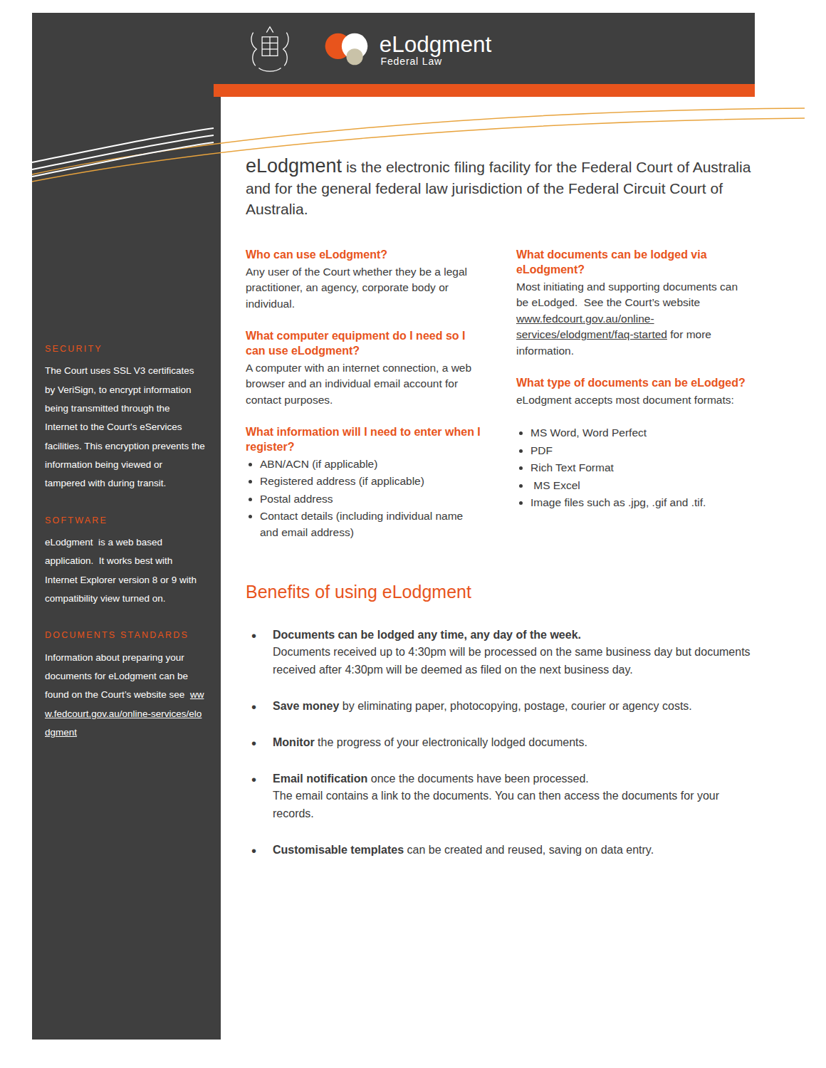Security
The Court uses SSL V3 certificates by VeriSign, to encrypt information being transmitted through the Internet to the Court's eServices facilities. This encryption prevents the information being viewed or tampered with during transit.
Software
eLodgment is a web based application. It works best with Internet Explorer version 8 or 9 with compatibility view turned on.
Documents standards
Information about preparing your documents for eLodgment can be found on the Court’s website see www.fedcourt.gov.au/online-services/elodgment
eLodgment Federal Law
eLodgment is the electronic filing facility for the Federal Court of Australia and for the general federal law jurisdiction of the Federal Circuit Court of Australia.
Who can use eLodgment?
Any user of the Court whether they be a legal practitioner, an agency, corporate body or individual.
What computer equipment do I need so I can use eLodgment?
A computer with an internet connection, a web browser and an individual email account for contact purposes.
What information will I need to enter when I register?
ABN/ACN (if applicable)
Registered address (if applicable)
Postal address
Contact details (including individual name and email address)
What documents can be lodged via eLodgment?
Most initiating and supporting documents can be eLodged. See the Court’s website www.fedcourt.gov.au/online-services/elodgment/faq-started for more information.
What type of documents can be eLodged?
eLodgment accepts most document formats:
MS Word, Word Perfect
PDF
Rich Text Format
MS Excel
Image files such as .jpg, .gif and .tif.
Benefits of using eLodgment
Documents can be lodged any time, any day of the week.
Documents received up to 4:30pm will be processed on the same business day but documents received after 4:30pm will be deemed as filed on the next business day.
Save money by eliminating paper, photocopying, postage, courier or agency costs.
Monitor the progress of your electronically lodged documents.
Email notification once the documents have been processed.
The email contains a link to the documents. You can then access the documents for your records.
Customisable templates can be created and reused, saving on data entry.